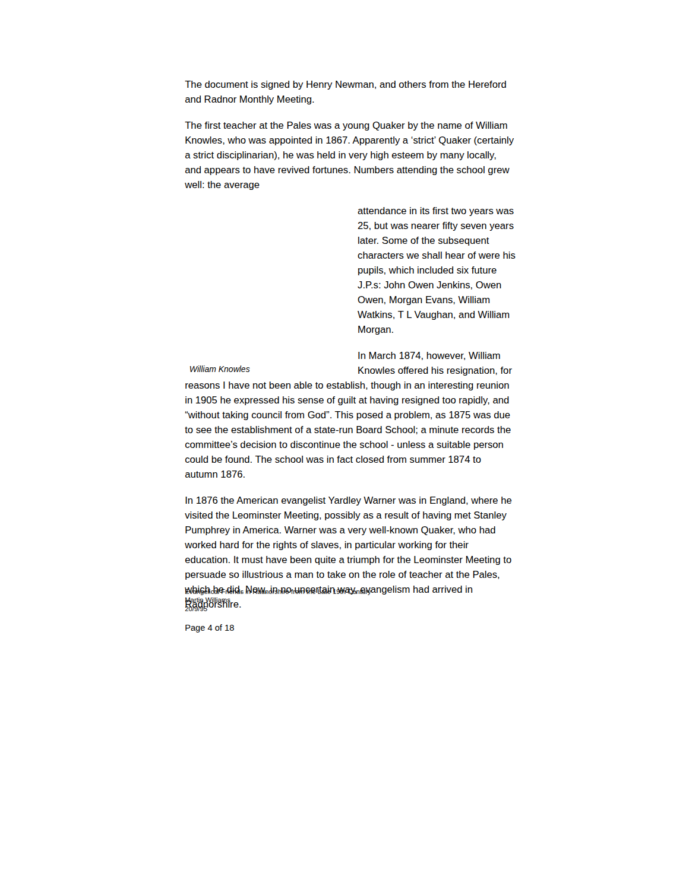The document is signed by Henry Newman, and others from the Hereford and Radnor Monthly Meeting.
The first teacher at the Pales was a young Quaker by the name of William Knowles, who was appointed in 1867. Apparently a ‘strict’ Quaker (certainly a strict disciplinarian), he was held in very high esteem by many locally, and appears to have revived fortunes. Numbers attending the school grew well: the average
William Knowles
attendance in its first two years was 25, but was nearer fifty seven years later. Some of the subsequent characters we shall hear of were his pupils, which included six future J.P.s: John Owen Jenkins, Owen Owen, Morgan Evans, William Watkins, T L Vaughan, and William Morgan.
In March 1874, however, William Knowles offered his resignation, for reasons I have not been able to establish, though in an interesting reunion in 1905 he expressed his sense of guilt at having resigned too rapidly, and “without taking council from God”. This posed a problem, as 1875 was due to see the establishment of a state-run Board School; a minute records the committee’s decision to discontinue the school - unless a suitable person could be found. The school was in fact closed from summer 1874 to autumn 1876.
In 1876 the American evangelist Yardley Warner was in England, where he visited the Leominster Meeting, possibly as a result of having met Stanley Pumphrey in America. Warner was a very well-known Quaker, who had worked hard for the rights of slaves, in particular working for their education. It must have been quite a triumph for the Leominster Meeting to persuade so illustrious a man to take on the role of teacher at the Pales, which he did. Now, in no uncertain way, evangelism had arrived in Radnorshire.
Evangelical Friends in Radnorshire from the Late 19th Century
Martin Williams
20/9/95
Page 4 of 18